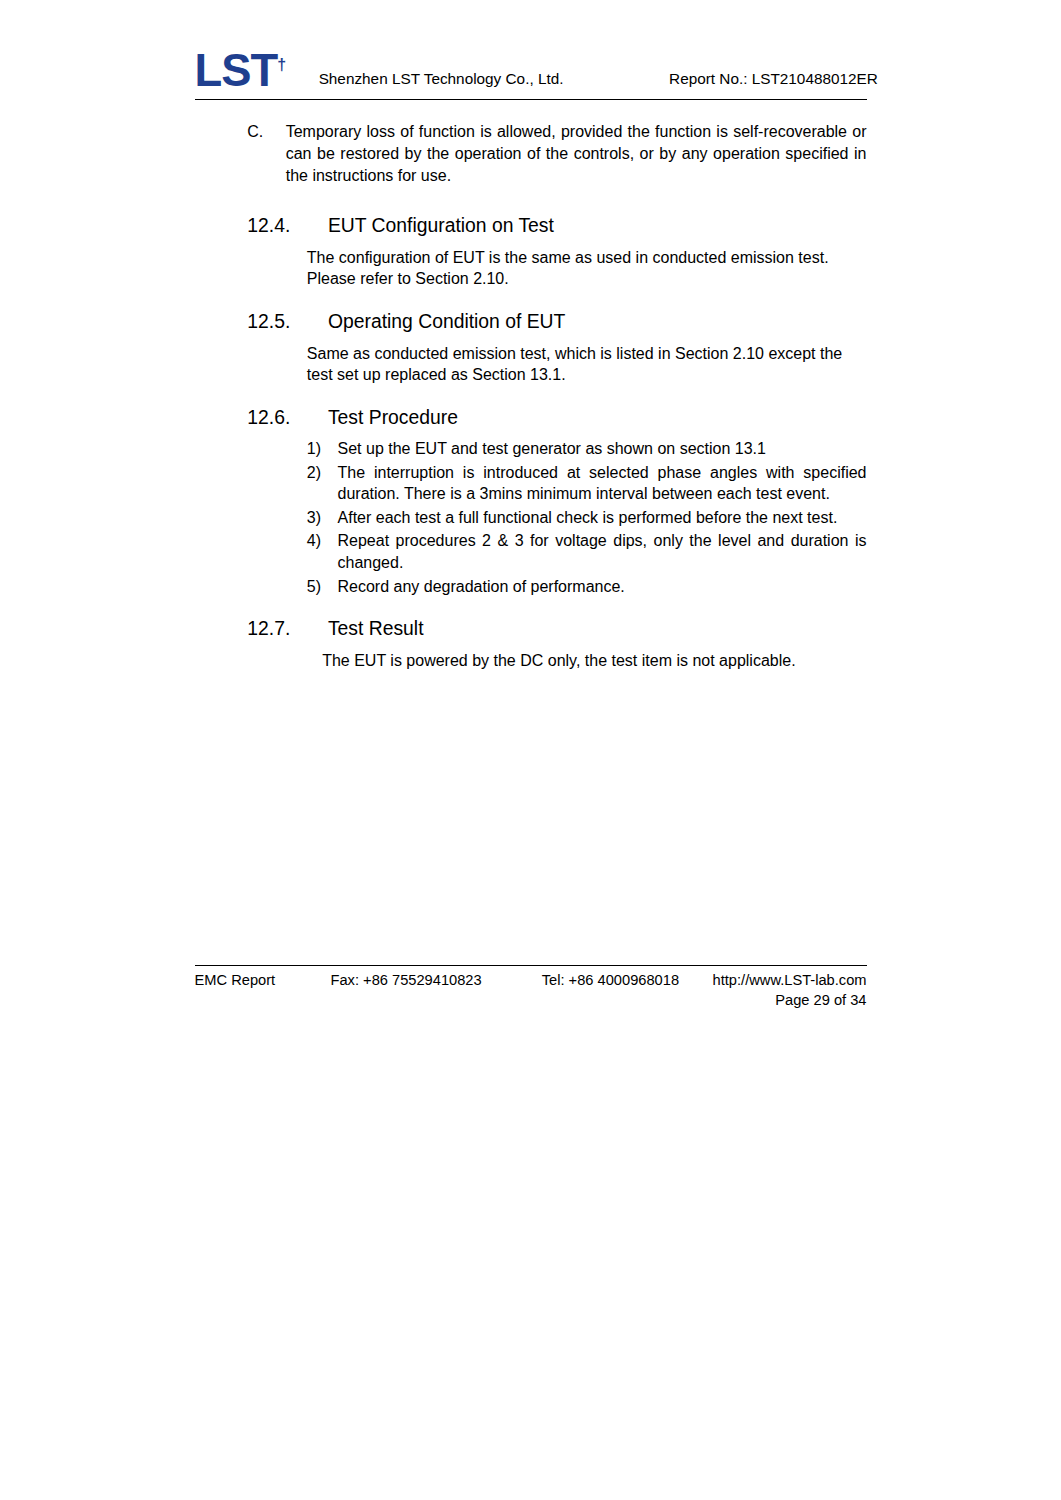LST†
Shenzhen LST Technology Co., Ltd. Report No.: LST210488012ER
C. Temporary loss of function is allowed, provided the function is self-recoverable or can be restored by the operation of the controls, or by any operation specified in the instructions for use.
12.4. EUT Configuration on Test
The configuration of EUT is the same as used in conducted emission test. Please refer to Section 2.10.
12.5. Operating Condition of EUT
Same as conducted emission test, which is listed in Section 2.10 except the test set up replaced as Section 13.1.
12.6. Test Procedure
1) Set up the EUT and test generator as shown on section 13.1
2) The interruption is introduced at selected phase angles with specified duration. There is a 3mins minimum interval between each test event.
3) After each test a full functional check is performed before the next test.
4) Repeat procedures 2 & 3 for voltage dips, only the level and duration is changed.
5) Record any degradation of performance.
12.7. Test Result
The EUT is powered by the DC only, the test item is not applicable.
EMC Report Fax: +86 75529410823 Tel: +86 4000968018 http://www.LST-lab.com
Page 29 of 34